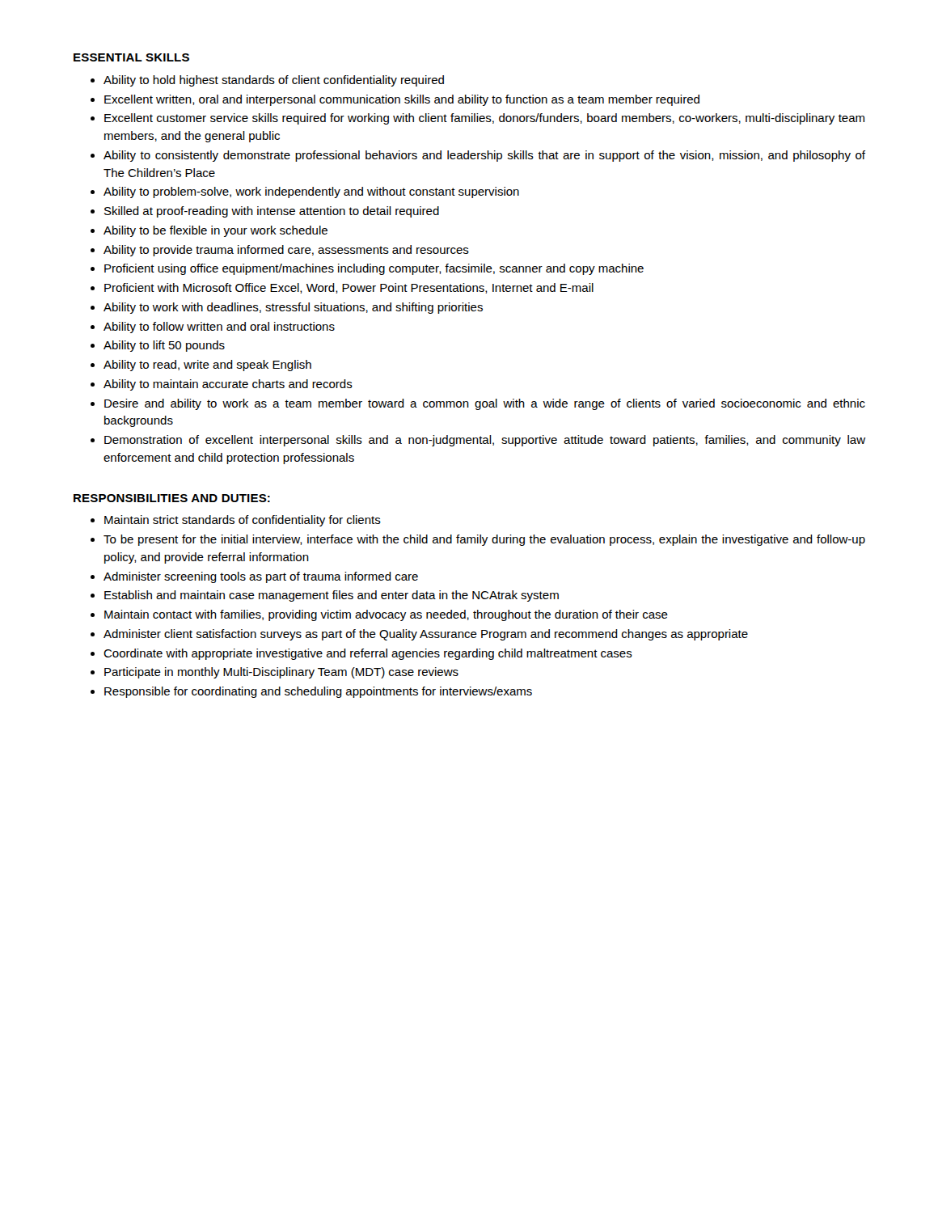ESSENTIAL SKILLS
Ability to hold highest standards of client confidentiality required
Excellent written, oral and interpersonal communication skills and ability to function as a team member required
Excellent customer service skills required for working with client families, donors/funders, board members, co-workers, multi-disciplinary team members, and the general public
Ability to consistently demonstrate professional behaviors and leadership skills that are in support of the vision, mission, and philosophy of The Children’s Place
Ability to problem-solve, work independently and without constant supervision
Skilled at proof-reading with intense attention to detail required
Ability to be flexible in your work schedule
Ability to provide trauma informed care, assessments and resources
Proficient using office equipment/machines including computer, facsimile, scanner and copy machine
Proficient with Microsoft Office Excel, Word, Power Point Presentations, Internet and E-mail
Ability to work with deadlines, stressful situations, and shifting priorities
Ability to follow written and oral instructions
Ability to lift 50 pounds
Ability to read, write and speak English
Ability to maintain accurate charts and records
Desire and ability to work as a team member toward a common goal with a wide range of clients of varied socioeconomic and ethnic backgrounds
Demonstration of excellent interpersonal skills and a non-judgmental, supportive attitude toward patients, families, and community law enforcement and child protection professionals
RESPONSIBILITIES AND DUTIES:
Maintain strict standards of confidentiality for clients
To be present for the initial interview, interface with the child and family during the evaluation process, explain the investigative and follow-up policy, and provide referral information
Administer screening tools as part of trauma informed care
Establish and maintain case management files and enter data in the NCAtrak system
Maintain contact with families, providing victim advocacy as needed, throughout the duration of their case
Administer client satisfaction surveys as part of the Quality Assurance Program and recommend changes as appropriate
Coordinate with appropriate investigative and referral agencies regarding child maltreatment cases
Participate in monthly Multi-Disciplinary Team (MDT) case reviews
Responsible for coordinating and scheduling appointments for interviews/exams